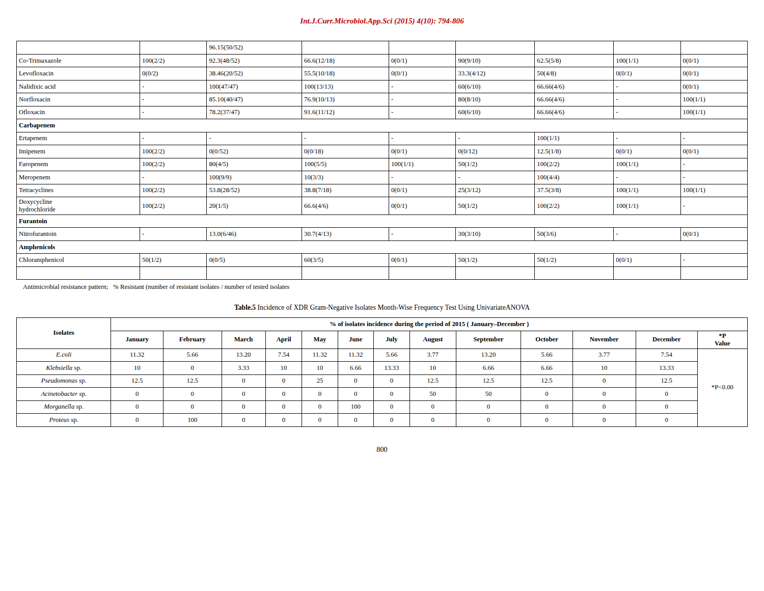Int.J.Curr.Microbiol.App.Sci (2015) 4(10): 794-806
| | | 96.15(50/52) | | | | | | |
| Co-Trimaxazole | 100(2/2) | 92.3(48/52) | 66.6(12/18) | 0(0/1) | 90(9/10) | 62.5(5/8) | 100(1/1) | 0(0/1) |
| Levofloxacin | 0(0/2) | 38.46(20/52) | 55.5(10/18) | 0(0/1) | 33.3(4/12) | 50(4/8) | 0(0/1) | 0(0/1) |
| Nalidixic acid | - | 100(47/47) | 100(13/13) | - | 60(6/10) | 66.66(4/6) | - | 0(0/1) |
| Norfloxacin | - | 85.10(40/47) | 76.9(10/13) | - | 80(8/10) | 66.66(4/6) | - | 100(1/1) |
| Ofloxacin | - | 78.2(37/47) | 91.6(11/12) | - | 60(6/10) | 66.66(4/6) | - | 100(1/1) |
| Carbapenem |
| Ertapenem | - | - | - | - | - | 100(1/1) | - | - |
| Imipenem | 100(2/2) | 0(0/52) | 0(0/18) | 0(0/1) | 0(0/12) | 12.5(1/8) | 0(0/1) | 0(0/1) |
| Faropenem | 100(2/2) | 80(4/5) | 100(5/5) | 100(1/1) | 50(1/2) | 100(2/2) | 100(1/1) | - |
| Meropenem | - | 100(9/9) | 10(3/3) | - | - | 100(4/4) | - | - |
| Tetracyclines | 100(2/2) | 53.8(28/52) | 38.8(7/18) | 0(0/1) | 25(3/12) | 37.5(3/8) | 100(1/1) | 100(1/1) |
| Doxycycline hydrochloride | 100(2/2) | 20(1/5) | 66.6(4/6) | 0(0/1) | 50(1/2) | 100(2/2) | 100(1/1) | - |
| Furantoin |
| Nitrofurantoin | - | 13.0(6/46) | 30.7(4/13) | - | 30(3/10) | 50(3/6) | - | 0(0/1) |
| Amphenicols |
| Chloramphenicol | 50(1/2) | 0(0/5) | 60(3/5) | 0(0/1) | 50(1/2) | 50(1/2) | 0(0/1) | - |
Antimicrobial resistance pattern; % Resistant (number of resistant isolates / number of tested isolates
Table.5 Incidence of XDR Gram-Negative Isolates Month-Wise Frequency Test Using UnivariateANOVA
| Isolates | % of isolates incidence during the period of 2015 ( January–December ) |
| --- | --- |
| January | February | March | April | May | June | July | August | September | October | November | December | *P Value |
| E.coli | 11.32 | 5.66 | 13.20 | 7.54 | 11.32 | 11.32 | 5.66 | 3.77 | 13.20 | 5.66 | 3.77 | 7.54 | *P<0.00 |
| Klebsiella sp. | 10 | 0 | 3.33 | 10 | 10 | 6.66 | 13.33 | 10 | 6.66 | 6.66 | 10 | 13.33 |
| Pseudomonas sp. | 12.5 | 12.5 | 0 | 0 | 25 | 0 | 0 | 12.5 | 12.5 | 12.5 | 0 | 12.5 |
| Acinetobacter sp. | 0 | 0 | 0 | 0 | 0 | 0 | 0 | 50 | 50 | 0 | 0 | 0 |
| Morganella sp. | 0 | 0 | 0 | 0 | 0 | 100 | 0 | 0 | 0 | 0 | 0 | 0 |
| Proteus sp. | 0 | 100 | 0 | 0 | 0 | 0 | 0 | 0 | 0 | 0 | 0 | 0 |
800